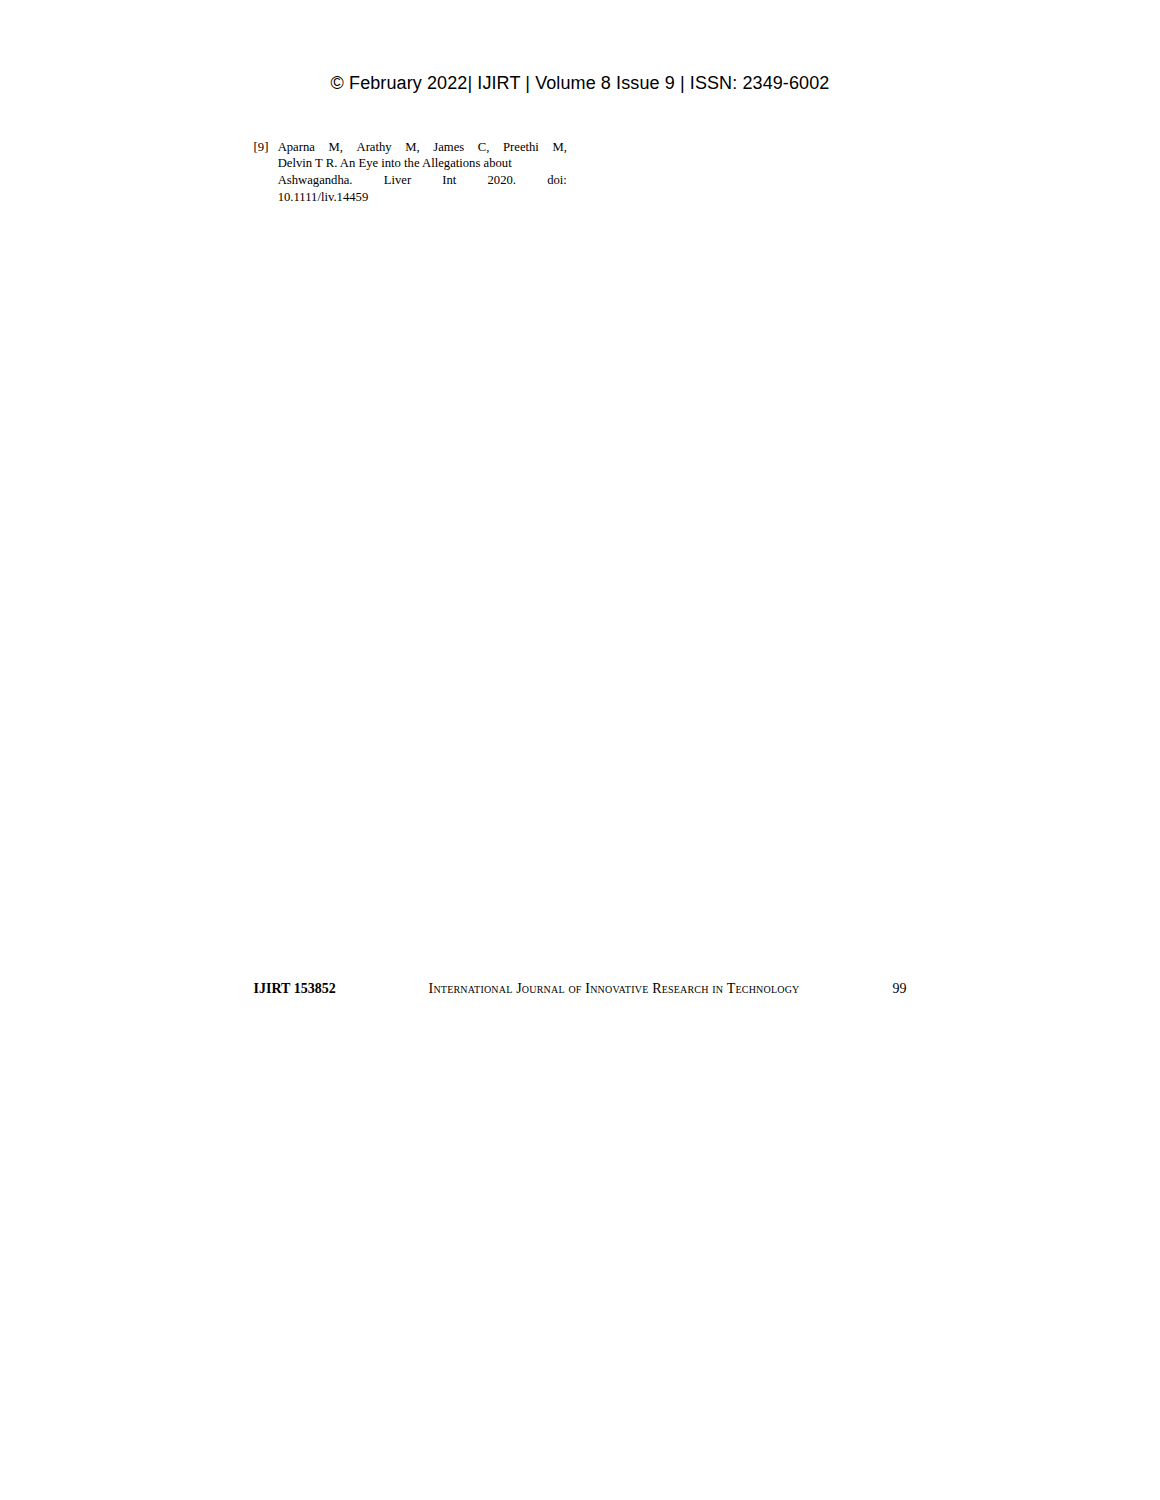© February 2022| IJIRT | Volume 8 Issue 9 | ISSN: 2349-6002
[9] Aparna M, Arathy M, James C, Preethi M, Delvin T R. An Eye into the Allegations about Ashwagandha. Liver Int 2020. doi: 10.1111/liv.14459
IJIRT 153852 International Journal of Innovative Research in Technology 99